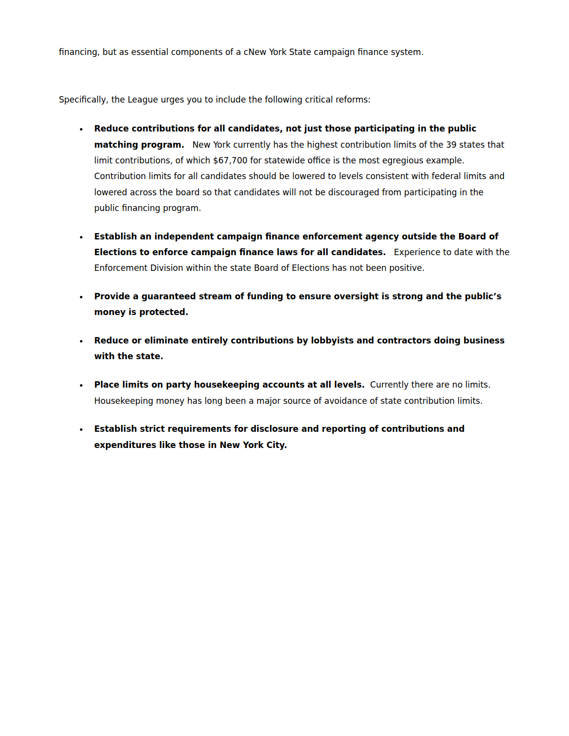financing, but as essential components of a cNew York State campaign finance system.
Specifically, the League urges you to include the following critical reforms:
Reduce contributions for all candidates, not just those participating in the public matching program. New York currently has the highest contribution limits of the 39 states that limit contributions, of which $67,700 for statewide office is the most egregious example. Contribution limits for all candidates should be lowered to levels consistent with federal limits and lowered across the board so that candidates will not be discouraged from participating in the public financing program.
Establish an independent campaign finance enforcement agency outside the Board of Elections to enforce campaign finance laws for all candidates. Experience to date with the Enforcement Division within the state Board of Elections has not been positive.
Provide a guaranteed stream of funding to ensure oversight is strong and the public’s money is protected.
Reduce or eliminate entirely contributions by lobbyists and contractors doing business with the state.
Place limits on party housekeeping accounts at all levels. Currently there are no limits. Housekeeping money has long been a major source of avoidance of state contribution limits.
Establish strict requirements for disclosure and reporting of contributions and expenditures like those in New York City.